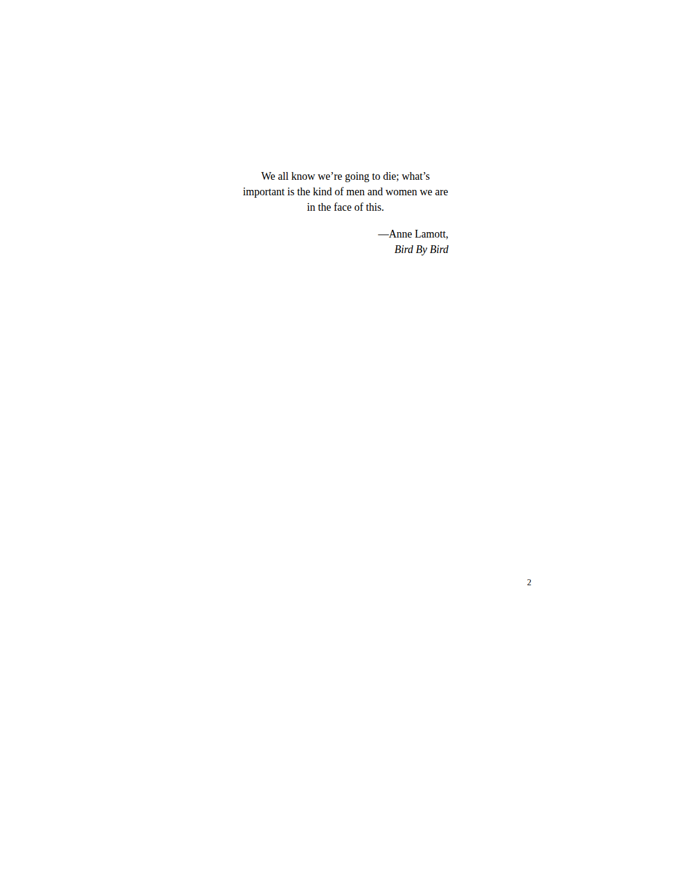We all know we’re going to die; what’s important is the kind of men and women we are in the face of this.
—Anne Lamott,
Bird By Bird
2